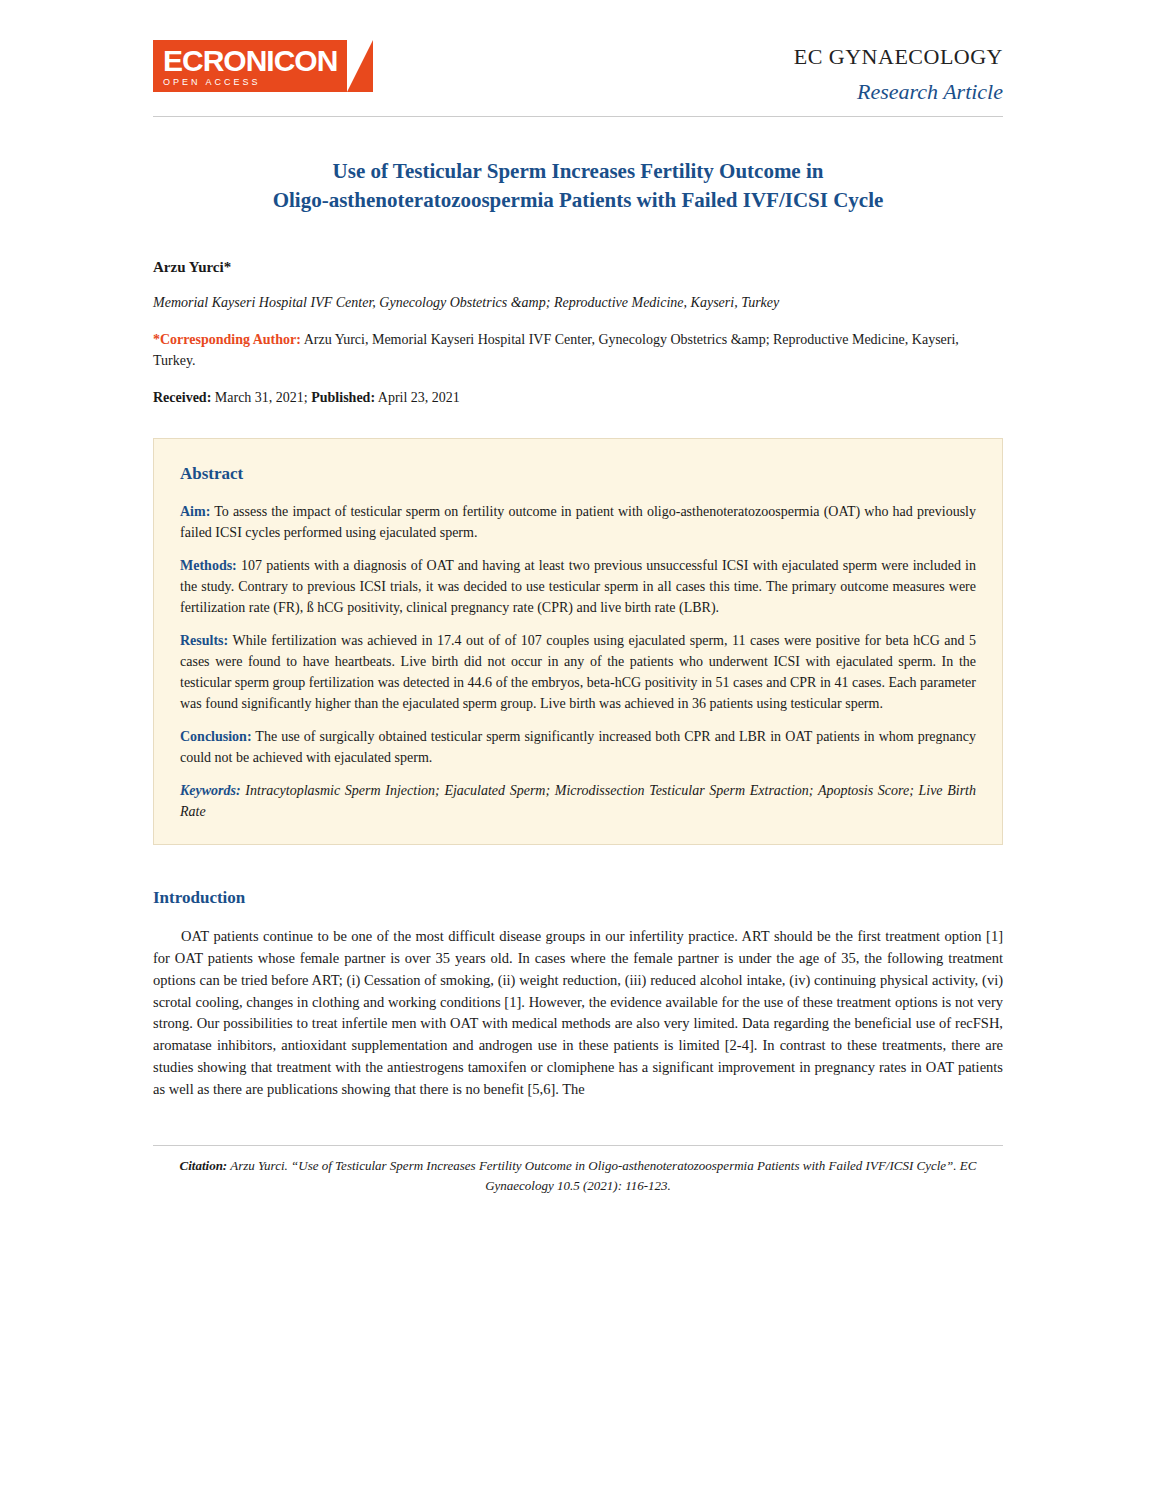ECRONICON OPEN ACCESS
EC GYNAECOLOGY
Research Article
Use of Testicular Sperm Increases Fertility Outcome in
Oligo-asthenoteratozoospermia Patients with Failed IVF/ICSI Cycle
Arzu Yurci*
Memorial Kayseri Hospital IVF Center, Gynecology Obstetrics &amp; Reproductive Medicine, Kayseri, Turkey
*Corresponding Author: Arzu Yurci, Memorial Kayseri Hospital IVF Center, Gynecology Obstetrics &amp; Reproductive Medicine, Kayseri, Turkey.
Received: March 31, 2021; Published: April 23, 2021
Abstract
Aim: To assess the impact of testicular sperm on fertility outcome in patient with oligo-asthenoteratozoospermia (OAT) who had previously failed ICSI cycles performed using ejaculated sperm.
Methods: 107 patients with a diagnosis of OAT and having at least two previous unsuccessful ICSI with ejaculated sperm were included in the study. Contrary to previous ICSI trials, it was decided to use testicular sperm in all cases this time. The primary outcome measures were fertilization rate (FR), ß hCG positivity, clinical pregnancy rate (CPR) and live birth rate (LBR).
Results: While fertilization was achieved in 17.4 out of of 107 couples using ejaculated sperm, 11 cases were positive for beta hCG and 5 cases were found to have heartbeats. Live birth did not occur in any of the patients who underwent ICSI with ejaculated sperm. In the testicular sperm group fertilization was detected in 44.6 of the embryos, beta-hCG positivity in 51 cases and CPR in 41 cases. Each parameter was found significantly higher than the ejaculated sperm group. Live birth was achieved in 36 patients using testicular sperm.
Conclusion: The use of surgically obtained testicular sperm significantly increased both CPR and LBR in OAT patients in whom pregnancy could not be achieved with ejaculated sperm.
Keywords: Intracytoplasmic Sperm Injection; Ejaculated Sperm; Microdissection Testicular Sperm Extraction; Apoptosis Score; Live Birth Rate
Introduction
OAT patients continue to be one of the most difficult disease groups in our infertility practice. ART should be the first treatment option [1] for OAT patients whose female partner is over 35 years old. In cases where the female partner is under the age of 35, the following treatment options can be tried before ART; (i) Cessation of smoking, (ii) weight reduction, (iii) reduced alcohol intake, (iv) continuing physical activity, (vi) scrotal cooling, changes in clothing and working conditions [1]. However, the evidence available for the use of these treatment options is not very strong. Our possibilities to treat infertile men with OAT with medical methods are also very limited. Data regarding the beneficial use of recFSH, aromatase inhibitors, antioxidant supplementation and androgen use in these patients is limited [2-4]. In contrast to these treatments, there are studies showing that treatment with the antiestrogens tamoxifen or clomiphene has a significant improvement in pregnancy rates in OAT patients as well as there are publications showing that there is no benefit [5,6]. The
Citation: Arzu Yurci. “Use of Testicular Sperm Increases Fertility Outcome in Oligo-asthenoteratozoospermia Patients with Failed IVF/ICSI Cycle”. EC Gynaecology 10.5 (2021): 116-123.